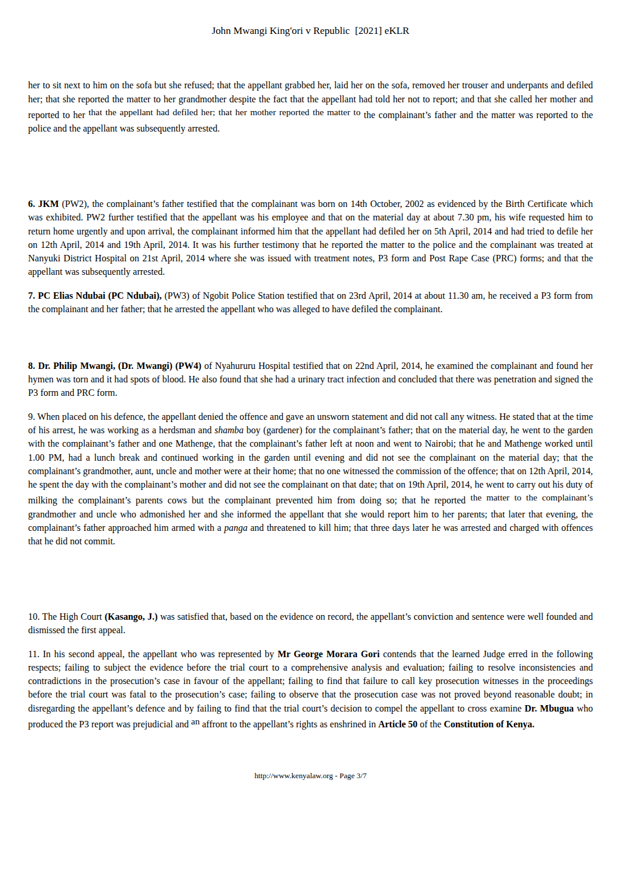John Mwangi King'ori v Republic [2021] eKLR
her to sit next to him on the sofa but she refused; that the appellant grabbed her, laid her on the sofa, removed her trouser and underpants and defiled her; that she reported the matter to her grandmother despite the fact that the appellant had told her not to report; and that she called her mother and reported to her that the appellant had defiled her; that her mother reported the matter to the complainant’s father and the matter was reported to the police and the appellant was subsequently arrested.
6. JKM (PW2), the complainant’s father testified that the complainant was born on 14th October, 2002 as evidenced by the Birth Certificate which was exhibited. PW2 further testified that the appellant was his employee and that on the material day at about 7.30 pm, his wife requested him to return home urgently and upon arrival, the complainant informed him that the appellant had defiled her on 5th April, 2014 and had tried to defile her on 12th April, 2014 and 19th April, 2014. It was his further testimony that he reported the matter to the police and the complainant was treated at Nanyuki District Hospital on 21st April, 2014 where she was issued with treatment notes, P3 form and Post Rape Case (PRC) forms; and that the appellant was subsequently arrested.
7. PC Elias Ndubai (PC Ndubai), (PW3) of Ngobit Police Station testified that on 23rd April, 2014 at about 11.30 am, he received a P3 form from the complainant and her father; that he arrested the appellant who was alleged to have defiled the complainant.
8. Dr. Philip Mwangi, (Dr. Mwangi) (PW4) of Nyahururu Hospital testified that on 22nd April, 2014, he examined the complainant and found her hymen was torn and it had spots of blood. He also found that she had a urinary tract infection and concluded that there was penetration and signed the P3 form and PRC form.
9. When placed on his defence, the appellant denied the offence and gave an unsworn statement and did not call any witness. He stated that at the time of his arrest, he was working as a herdsman and shamba boy (gardener) for the complainant’s father; that on the material day, he went to the garden with the complainant’s father and one Mathenge, that the complainant’s father left at noon and went to Nairobi; that he and Mathenge worked until 1.00 PM, had a lunch break and continued working in the garden until evening and did not see the complainant on the material day; that the complainant’s grandmother, aunt, uncle and mother were at their home; that no one witnessed the commission of the offence; that on 12th April, 2014, he spent the day with the complainant’s mother and did not see the complainant on that date; that on 19th April, 2014, he went to carry out his duty of milking the complainant’s parents cows but the complainant prevented him from doing so; that he reported the matter to the complainant’s grandmother and uncle who admonished her and she informed the appellant that she would report him to her parents; that later that evening, the complainant’s father approached him armed with a panga and threatened to kill him; that three days later he was arrested and charged with offences that he did not commit.
10. The High Court (Kasango, J.) was satisfied that, based on the evidence on record, the appellant’s conviction and sentence were well founded and dismissed the first appeal.
11. In his second appeal, the appellant who was represented by Mr George Morara Gori contends that the learned Judge erred in the following respects; failing to subject the evidence before the trial court to a comprehensive analysis and evaluation; failing to resolve inconsistencies and contradictions in the prosecution’s case in favour of the appellant; failing to find that failure to call key prosecution witnesses in the proceedings before the trial court was fatal to the prosecution’s case; failing to observe that the prosecution case was not proved beyond reasonable doubt; in disregarding the appellant’s defence and by failing to find that the trial court’s decision to compel the appellant to cross examine Dr. Mbugua who produced the P3 report was prejudicial and an affront to the appellant’s rights as enshrined in Article 50 of the Constitution of Kenya.
http://www.kenyalaw.org - Page 3/7